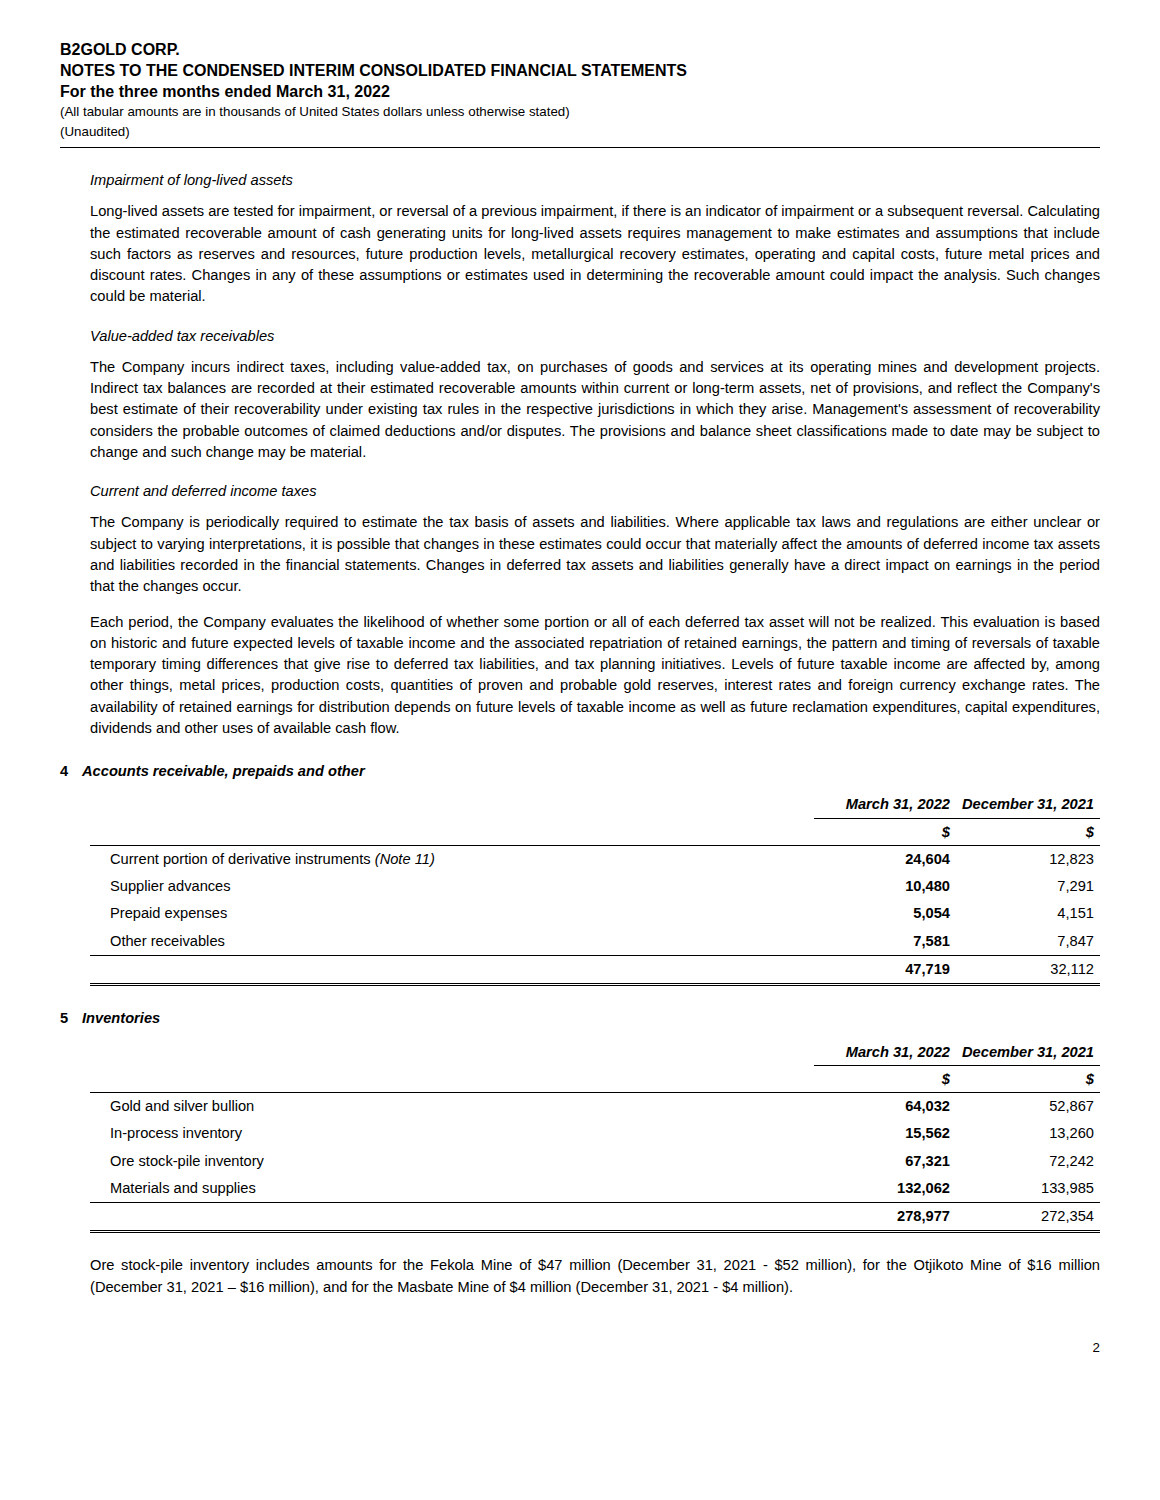B2GOLD CORP.
NOTES TO THE CONDENSED INTERIM CONSOLIDATED FINANCIAL STATEMENTS
For the three months ended March 31, 2022
(All tabular amounts are in thousands of United States dollars unless otherwise stated)
(Unaudited)
Impairment of long-lived assets
Long-lived assets are tested for impairment, or reversal of a previous impairment, if there is an indicator of impairment or a subsequent reversal. Calculating the estimated recoverable amount of cash generating units for long-lived assets requires management to make estimates and assumptions that include such factors as reserves and resources, future production levels, metallurgical recovery estimates, operating and capital costs, future metal prices and discount rates. Changes in any of these assumptions or estimates used in determining the recoverable amount could impact the analysis. Such changes could be material.
Value-added tax receivables
The Company incurs indirect taxes, including value-added tax, on purchases of goods and services at its operating mines and development projects. Indirect tax balances are recorded at their estimated recoverable amounts within current or long-term assets, net of provisions, and reflect the Company's best estimate of their recoverability under existing tax rules in the respective jurisdictions in which they arise. Management's assessment of recoverability considers the probable outcomes of claimed deductions and/or disputes. The provisions and balance sheet classifications made to date may be subject to change and such change may be material.
Current and deferred income taxes
The Company is periodically required to estimate the tax basis of assets and liabilities. Where applicable tax laws and regulations are either unclear or subject to varying interpretations, it is possible that changes in these estimates could occur that materially affect the amounts of deferred income tax assets and liabilities recorded in the financial statements. Changes in deferred tax assets and liabilities generally have a direct impact on earnings in the period that the changes occur.
Each period, the Company evaluates the likelihood of whether some portion or all of each deferred tax asset will not be realized. This evaluation is based on historic and future expected levels of taxable income and the associated repatriation of retained earnings, the pattern and timing of reversals of taxable temporary timing differences that give rise to deferred tax liabilities, and tax planning initiatives. Levels of future taxable income are affected by, among other things, metal prices, production costs, quantities of proven and probable gold reserves, interest rates and foreign currency exchange rates. The availability of retained earnings for distribution depends on future levels of taxable income as well as future reclamation expenditures, capital expenditures, dividends and other uses of available cash flow.
4 Accounts receivable, prepaids and other
| | March 31, 2022 | December 31, 2021 |
| --- | --- | --- |
| | $ | $ |
| Current portion of derivative instruments (Note 11) | 24,604 | 12,823 |
| Supplier advances | 10,480 | 7,291 |
| Prepaid expenses | 5,054 | 4,151 |
| Other receivables | 7,581 | 7,847 |
| | 47,719 | 32,112 |
5 Inventories
| | March 31, 2022 | December 31, 2021 |
| --- | --- | --- |
| | $ | $ |
| Gold and silver bullion | 64,032 | 52,867 |
| In-process inventory | 15,562 | 13,260 |
| Ore stock-pile inventory | 67,321 | 72,242 |
| Materials and supplies | 132,062 | 133,985 |
| | 278,977 | 272,354 |
Ore stock-pile inventory includes amounts for the Fekola Mine of $47 million (December 31, 2021 - $52 million), for the Otjikoto Mine of $16 million (December 31, 2021 – $16 million), and for the Masbate Mine of $4 million (December 31, 2021 - $4 million).
2